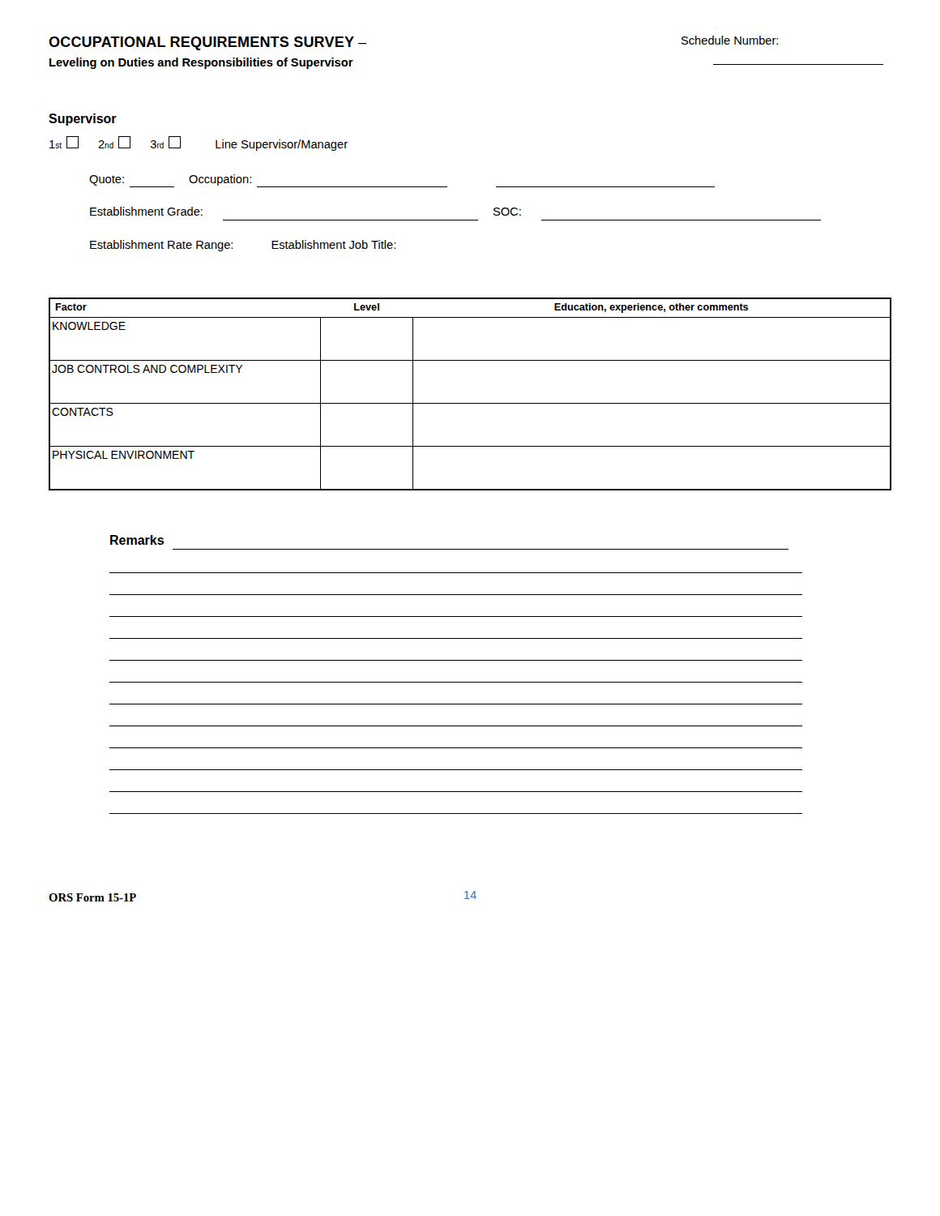OCCUPATIONAL REQUIREMENTS SURVEY –
Leveling on Duties and Responsibilities of Supervisor
Schedule Number:
Supervisor
1st 2nd 3rd Line Supervisor/Manager
Quote: Occupation:
Establishment Grade: SOC:
Establishment Rate Range: Establishment Job Title:
| Factor | Level | Education, experience, other comments |
| --- | --- | --- |
| KNOWLEDGE | | |
| JOB CONTROLS AND COMPLEXITY | | |
| CONTACTS | | |
| PHYSICAL ENVIRONMENT | | |
Remarks
14
ORS Form 15-1P